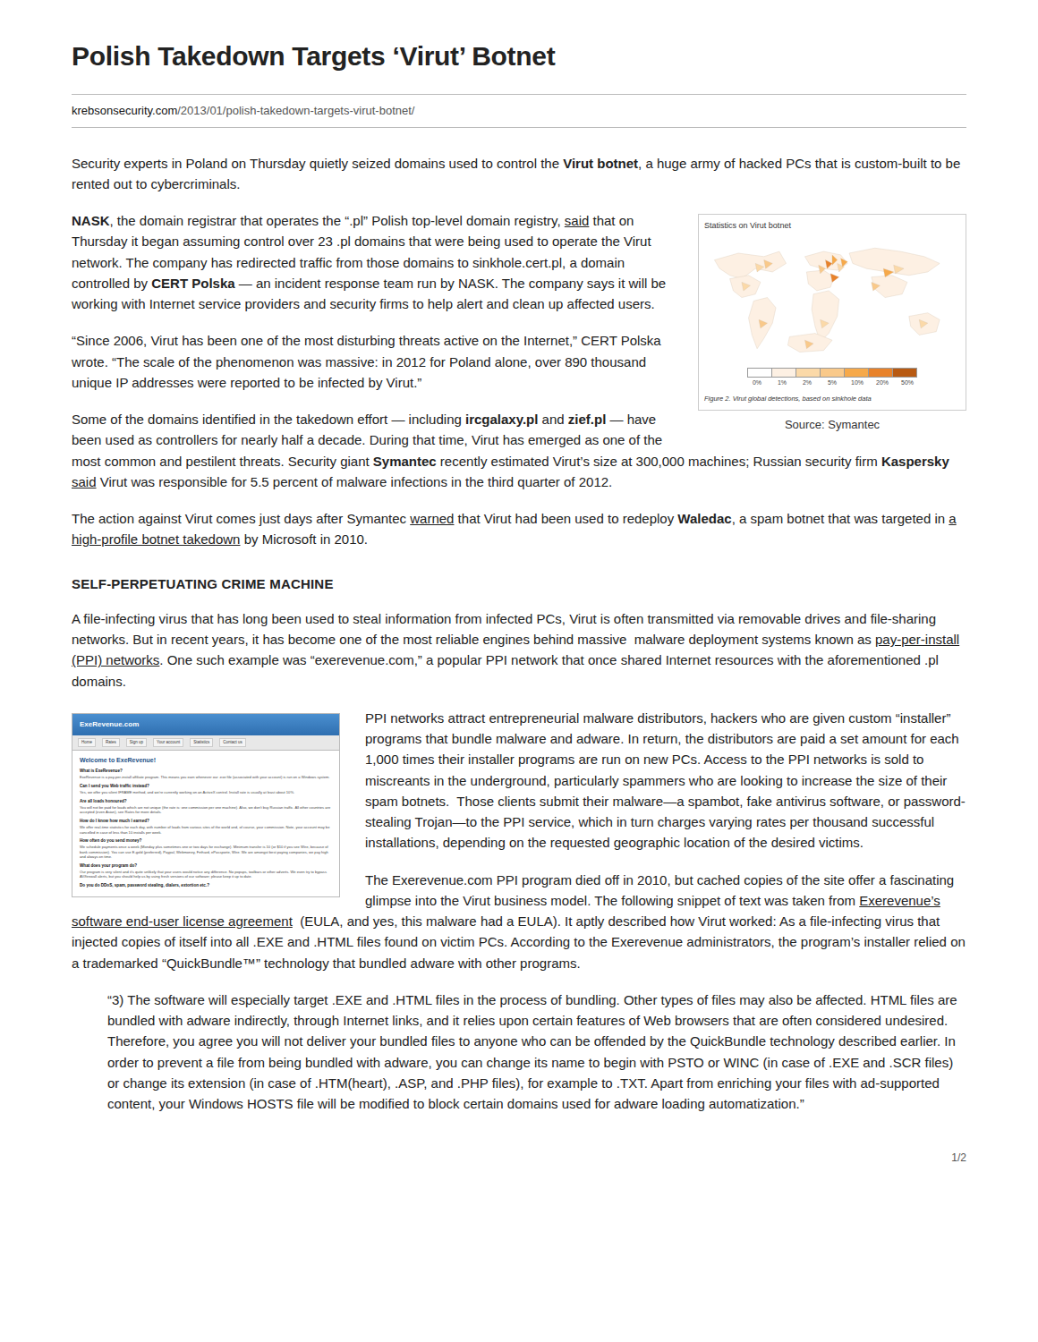Polish Takedown Targets ‘Virut’ Botnet
krebsonsecurity.com/2013/01/polish-takedown-targets-virut-botnet/
Security experts in Poland on Thursday quietly seized domains used to control the Virut botnet, a huge army of hacked PCs that is custom-built to be rented out to cybercriminals.
Statistics on Virut botnet
0% 1% 2% 5% 10% 20% 50%
Figure 2. Virut global detections, based on sinkhole data
Source: Symantec
NASK, the domain registrar that operates the “.pl” Polish top-level domain registry, said that on Thursday it began assuming control over 23 .pl domains that were being used to operate the Virut network. The company has redirected traffic from those domains to sinkhole.cert.pl, a domain controlled by CERT Polska — an incident response team run by NASK. The company says it will be working with Internet service providers and security firms to help alert and clean up affected users.
“Since 2006, Virut has been one of the most disturbing threats active on the Internet,” CERT Polska wrote. “The scale of the phenomenon was massive: in 2012 for Poland alone, over 890 thousand unique IP addresses were reported to be infected by Virut.”
Some of the domains identified in the takedown effort — including ircgalaxy.pl and zief.pl — have been used as controllers for nearly half a decade. During that time, Virut has emerged as one of the most common and pestilent threats. Security giant Symantec recently estimated Virut’s size at 300,000 machines; Russian security firm Kaspersky said Virut was responsible for 5.5 percent of malware infections in the third quarter of 2012.
The action against Virut comes just days after Symantec warned that Virut had been used to redeploy Waledac, a spam botnet that was targeted in a high-profile botnet takedown by Microsoft in 2010.
SELF-PERPETUATING CRIME MACHINE
A file-infecting virus that has long been used to steal information from infected PCs, Virut is often transmitted via removable drives and file-sharing networks. But in recent years, it has become one of the most reliable engines behind massive malware deployment systems known as pay-per-install (PPI) networks. One such example was “exerevenue.com,” a popular PPI network that once shared Internet resources with the aforementioned .pl domains.
ExeRevenue.com
Home Rates Sign up Your account Statistics Contact us
Welcome to ExeRevenue!
What is ExeRevenue?
ExeRevenue is a pay-per-install affiliate program. This means you earn whenever our .exe file (associated with your account) is run on a Windows system.
Can I send you Web traffic instead?
Yes, we offer you silent IFRAME method, and we're currently working on an ActiveX control. Install rate is usually at least about 10%.
Are all loads honoured?
You will not be paid for loads which are not unique (the rate is: one commission per one machine). Also, we don't buy Russian traffic. All other countries are accepted (even Asian), see Rates for more details.
How do I know how much I earned?
We offer real-time statistics for each day, with number of loads from various sites of the world and, of course, your commission. Note, your account may be cancelled in case of less than 10 installs per week.
How often do you send money?
We schedule payments once a week (Monday plus sometimes one or two days for exchange). Minimum transfer is 10 (or $10 if you see Wire, because of bank commission). You can use E-gold (preferred), Paypal, Webmoney, Fethard, ePassporte, Wire. We are amongst best paying companies, we pay high and always on time.
What does your program do?
Our program is very silent and it's quite unlikely that your users would notice any difference. No popups, toolbars or other adverts. We even try to bypass AV/firewall alerts, but you should help us by using fresh versions of our software; please keep it up to date.
Do you do DDoS, spam, password stealing, dialers, extortion etc.?
PPI networks attract entrepreneurial malware distributors, hackers who are given custom “installer” programs that bundle malware and adware. In return, the distributors are paid a set amount for each 1,000 times their installer programs are run on new PCs. Access to the PPI networks is sold to miscreants in the underground, particularly spammers who are looking to increase the size of their spam botnets. Those clients submit their malware—a spambot, fake antivirus software, or password-stealing Trojan—to the PPI service, which in turn charges varying rates per thousand successful installations, depending on the requested geographic location of the desired victims.
The Exerevenue.com PPI program died off in 2010, but cached copies of the site offer a fascinating glimpse into the Virut business model. The following snippet of text was taken from Exerevenue’s software end-user license agreement (EULA, and yes, this malware had a EULA). It aptly described how Virut worked: As a file-infecting virus that injected copies of itself into all .EXE and .HTML files found on victim PCs. According to the Exerevenue administrators, the program’s installer relied on a trademarked “QuickBundle™” technology that bundled adware with other programs.
“3) The software will especially target .EXE and .HTML files in the process of bundling. Other types of files may also be affected. HTML files are bundled with adware indirectly, through Internet links, and it relies upon certain features of Web browsers that are often considered undesired. Therefore, you agree you will not deliver your bundled files to anyone who can be offended by the QuickBundle technology described earlier. In order to prevent a file from being bundled with adware, you can change its name to begin with PSTO or WINC (in case of .EXE and .SCR files) or change its extension (in case of .HTM(heart), .ASP, and .PHP files), for example to .TXT. Apart from enriching your files with ad-supported content, your Windows HOSTS file will be modified to block certain domains used for adware loading automatization.”
1/2